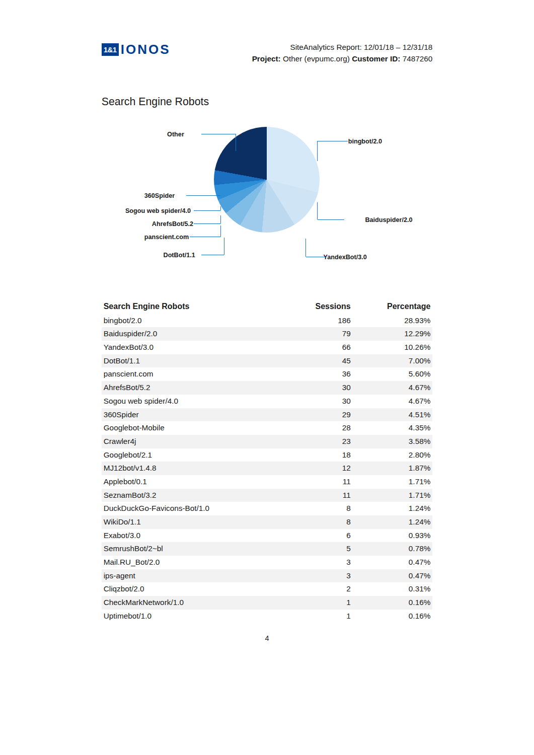1&1 IONOS
SiteAnalytics Report: 12/01/18 – 12/31/18
Project: Other (evpumc.org) Customer ID: 7487260
Search Engine Robots
Other
bingbot/2.0
Baiduspider/2.0
YandexBot/3.0
DotBot/1.1
panscient.com
AhrefsBot/5.2
Sogou web spider/4.0
360Spider
| Search Engine Robots | Sessions | Percentage |
| --- | --- | --- |
| bingbot/2.0 | 186 | 28.93% |
| Baiduspider/2.0 | 79 | 12.29% |
| YandexBot/3.0 | 66 | 10.26% |
| DotBot/1.1 | 45 | 7.00% |
| panscient.com | 36 | 5.60% |
| AhrefsBot/5.2 | 30 | 4.67% |
| Sogou web spider/4.0 | 30 | 4.67% |
| 360Spider | 29 | 4.51% |
| Googlebot-Mobile | 28 | 4.35% |
| Crawler4j | 23 | 3.58% |
| Googlebot/2.1 | 18 | 2.80% |
| MJ12bot/v1.4.8 | 12 | 1.87% |
| Applebot/0.1 | 11 | 1.71% |
| SeznamBot/3.2 | 11 | 1.71% |
| DuckDuckGo-Favicons-Bot/1.0 | 8 | 1.24% |
| WikiDo/1.1 | 8 | 1.24% |
| Exabot/3.0 | 6 | 0.93% |
| SemrushBot/2~bl | 5 | 0.78% |
| Mail.RU_Bot/2.0 | 3 | 0.47% |
| ips-agent | 3 | 0.47% |
| Cliqzbot/2.0 | 2 | 0.31% |
| CheckMarkNetwork/1.0 | 1 | 0.16% |
| Uptimebot/1.0 | 1 | 0.16% |
4